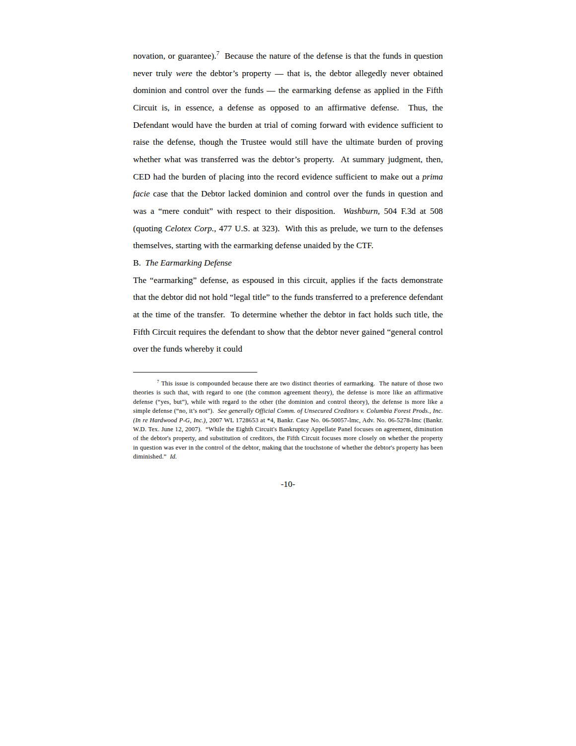novation, or guarantee).7 Because the nature of the defense is that the funds in question never truly were the debtor’s property — that is, the debtor allegedly never obtained dominion and control over the funds — the earmarking defense as applied in the Fifth Circuit is, in essence, a defense as opposed to an affirmative defense. Thus, the Defendant would have the burden at trial of coming forward with evidence sufficient to raise the defense, though the Trustee would still have the ultimate burden of proving whether what was transferred was the debtor’s property. At summary judgment, then, CED had the burden of placing into the record evidence sufficient to make out a prima facie case that the Debtor lacked dominion and control over the funds in question and was a “mere conduit” with respect to their disposition. Washburn, 504 F.3d at 508 (quoting Celotex Corp., 477 U.S. at 323). With this as prelude, we turn to the defenses themselves, starting with the earmarking defense unaided by the CTF.
B. The Earmarking Defense
The “earmarking” defense, as espoused in this circuit, applies if the facts demonstrate that the debtor did not hold “legal title” to the funds transferred to a preference defendant at the time of the transfer. To determine whether the debtor in fact holds such title, the Fifth Circuit requires the defendant to show that the debtor never gained “general control over the funds whereby it could
7 This issue is compounded because there are two distinct theories of earmarking. The nature of those two theories is such that, with regard to one (the common agreement theory), the defense is more like an affirmative defense (“yes, but”), while with regard to the other (the dominion and control theory), the defense is more like a simple defense (“no, it’s not”). See generally Official Comm. of Unsecured Creditors v. Columbia Forest Prods., Inc. (In re Hardwood P-G, Inc.), 2007 WL 1728653 at *4, Bankr. Case No. 06-50057-lmc, Adv. No. 06-5278-lmc (Bankr. W.D. Tex. June 12, 2007). “While the Eighth Circuit's Bankruptcy Appellate Panel focuses on agreement, diminution of the debtor's property, and substitution of creditors, the Fifth Circuit focuses more closely on whether the property in question was ever in the control of the debtor, making that the touchstone of whether the debtor's property has been diminished.” Id.
-10-